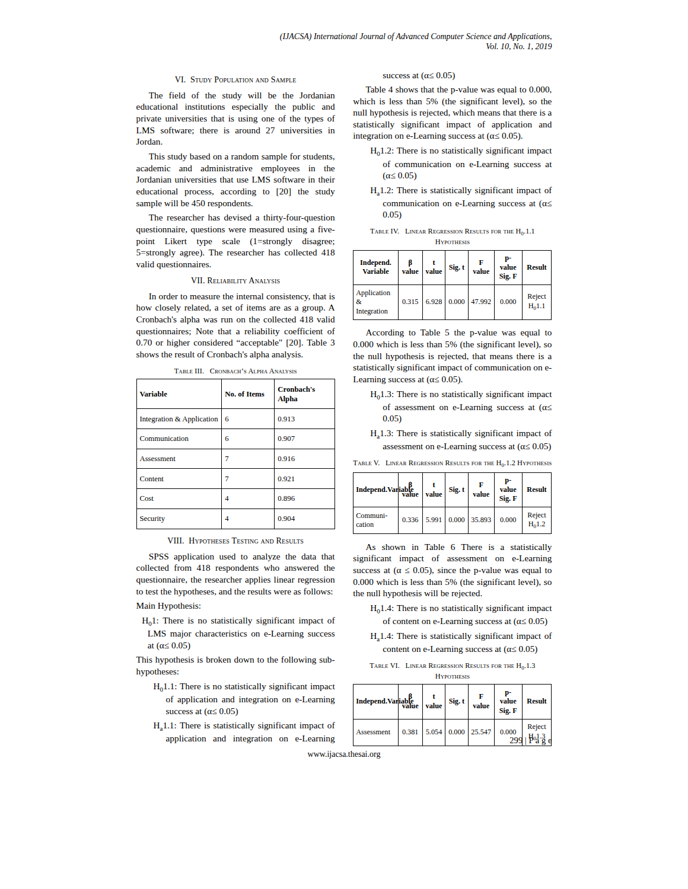(IJACSA) International Journal of Advanced Computer Science and Applications,
Vol. 10, No. 1, 2019
VI. Study Population and Sample
The field of the study will be the Jordanian educational institutions especially the public and private universities that is using one of the types of LMS software; there is around 27 universities in Jordan.
This study based on a random sample for students, academic and administrative employees in the Jordanian universities that use LMS software in their educational process, according to [20] the study sample will be 450 respondents.
The researcher has devised a thirty-four-question questionnaire, questions were measured using a five-point Likert type scale (1=strongly disagree; 5=strongly agree). The researcher has collected 418 valid questionnaires.
VII. Reliability Analysis
In order to measure the internal consistency, that is how closely related, a set of items are as a group. A Cronbach's alpha was run on the collected 418 valid questionnaires; Note that a reliability coefficient of 0.70 or higher considered “acceptable" [20]. Table 3 shows the result of Cronbach's alpha analysis.
Table III. Cronbach’s Alpha Analysis
| Variable | No. of Items | Cronbach's Alpha |
| --- | --- | --- |
| Integration & Application | 6 | 0.913 |
| Communication | 6 | 0.907 |
| Assessment | 7 | 0.916 |
| Content | 7 | 0.921 |
| Cost | 4 | 0.896 |
| Security | 4 | 0.904 |
VIII. Hypotheses Testing and Results
SPSS application used to analyze the data that collected from 418 respondents who answered the questionnaire, the researcher applies linear regression to test the hypotheses, and the results were as follows:
Main Hypothesis:
H01: There is no statistically significant impact of LMS major characteristics on e-Learning success at (α≤ 0.05)
This hypothesis is broken down to the following sub-hypotheses:
H01.1: There is no statistically significant impact of application and integration on e-Learning success at (α≤ 0.05)
Ha1.1: There is statistically significant impact of application and integration on e-Learning success at (α≤ 0.05)
Table 4 shows that the p-value was equal to 0.000, which is less than 5% (the significant level), so the null hypothesis is rejected, which means that there is a statistically significant impact of application and integration on e-Learning success at (α≤ 0.05).
H01.2: There is no statistically significant impact of communication on e-Learning success at (α≤ 0.05)
Ha1.2: There is statistically significant impact of communication on e-Learning success at (α≤ 0.05)
Table IV. Linear Regression Results for the H0.1.1 Hypothesis
| Independ. Variable | β value | t value | Sig. t | F value | p-value Sig. F | Result |
| --- | --- | --- | --- | --- | --- | --- |
| Application & Integration | 0.315 | 6.928 | 0.000 | 47.992 | 0.000 | Reject H 0 1.1 |
According to Table 5 the p-value was equal to 0.000 which is less than 5% (the significant level), so the null hypothesis is rejected, that means there is a statistically significant impact of communication on e-Learning success at (α≤ 0.05).
H01.3: There is no statistically significant impact of assessment on e-Learning success at (α≤ 0.05)
Ha1.3: There is statistically significant impact of assessment on e-Learning success at (α≤ 0.05)
Table V. Linear Regression Results for the H0.1.2 Hypothesis
| Independ.Variable | β value | t value | Sig. t | F value | p-value Sig. F | Result |
| --- | --- | --- | --- | --- | --- | --- |
| Communi-cation | 0.336 | 5.991 | 0.000 | 35.893 | 0.000 | Reject H 0 1.2 |
As shown in Table 6 There is a statistically significant impact of assessment on e-Learning success at (α ≤ 0.05), since the p-value was equal to 0.000 which is less than 5% (the significant level), so the null hypothesis will be rejected.
H01.4: There is no statistically significant impact of content on e-Learning success at (α≤ 0.05)
Ha1.4: There is statistically significant impact of content on e-Learning success at (α≤ 0.05)
Table VI. Linear Regression Results for the H0.1.3 Hypothesis
| Independ.Variable | β value | t value | Sig. t | F value | p-value Sig. F | Result |
| --- | --- | --- | --- | --- | --- | --- |
| Assessment | 0.381 | 5.054 | 0.000 | 25.547 | 0.000 | Reject H 0 1.3 |
299 | P a g e
www.ijacsa.thesai.org